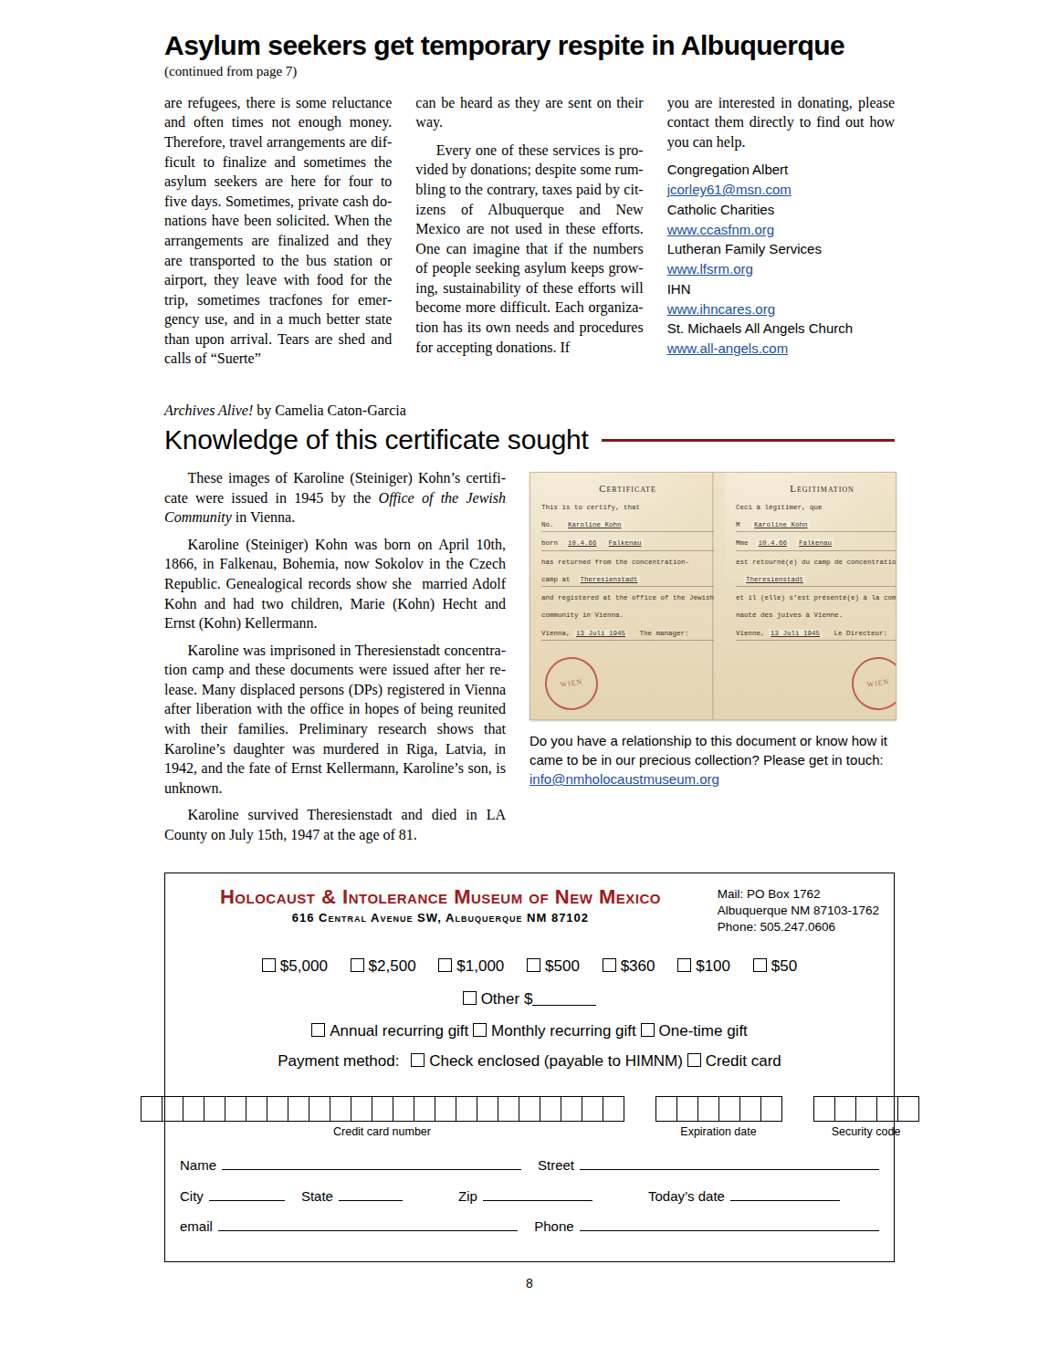Asylum seekers get temporary respite in Albuquerque
(continued from page 7)
are refugees, there is some reluctance and often times not enough money. Therefore, travel arrangements are difficult to finalize and sometimes the asylum seekers are here for four to five days. Sometimes, private cash donations have been solicited. When the arrangements are finalized and they are transported to the bus station or airport, they leave with food for the trip, sometimes tracfones for emergency use, and in a much better state than upon arrival. Tears are shed and calls of “Suerte”
can be heard as they are sent on their way.
Every one of these services is provided by donations; despite some rumbling to the contrary, taxes paid by citizens of Albuquerque and New Mexico are not used in these efforts. One can imagine that if the numbers of people seeking asylum keeps growing, sustainability of these efforts will become more difficult. Each organization has its own needs and procedures for accepting donations. If
you are interested in donating, please contact them directly to find out how you can help.
Congregation Albert jcorley61@msn.com Catholic Charities www.ccasfnm.org Lutheran Family Services www.lfsrm.org IHN www.ihncares.org St. Michaels All Angels Church www.all-angels.com
Archives Alive! by Camelia Caton-Garcia
Knowledge of this certificate sought
These images of Karoline (Steiniger) Kohn’s certificate were issued in 1945 by the Office of the Jewish Community in Vienna.
Karoline (Steiniger) Kohn was born on April 10th, 1866, in Falkenau, Bohemia, now Sokolov in the Czech Republic. Genealogical records show she married Adolf Kohn and had two children, Marie (Kohn) Hecht and Ernst (Kohn) Kellermann.
Karoline was imprisoned in Theresienstadt concentration camp and these documents were issued after her release. Many displaced persons (DPs) registered in Vienna after liberation with the office in hopes of being reunited with their families. Preliminary research shows that Karoline’s daughter was murdered in Riga, Latvia, in 1942, and the fate of Ernst Kellermann, Karoline’s son, is unknown.
Karoline survived Theresienstadt and died in LA County on July 15th, 1947 at the age of 81.
Certificate
This is to certify, that
No. Karoline Kohn
born 10.4.66 Falkenau
has returned from the concentration-
camp at Theresienstadt
and registered at the office of the Jewish
community in Vienna.
Vienna, 13 Juli 1945 The manager:
WIEN
Legitimation
Ceci à légitimer, que
M Karoline Kohn
Mme 10.4.66 Falkenau
est retourné(e) du camp de concentration à
Theresienstadt
et il (elle) s’est présenté(e) à la commu-
nauté des juives à Vienne.
Vienne, 13 Juli 1945 Le Directeur:
WIEN
Do you have a relationship to this document or know how it came to be in our precious collection? Please get in touch:
info@nmholocaustmuseum.org
Holocaust & Intolerance Museum of New Mexico
616 Central Avenue SW, Albuquerque NM 87102
Mail: PO Box 1762
Albuquerque NM 87103-1762
Phone: 505.247.0606
$5,000 $2,500 $1,000 $500 $360 $100 $50 Other $
Annual recurring gift Monthly recurring gift One-time gift
Payment method: Check enclosed (payable to HIMNM) Credit card
Credit card number
Expiration date
Security code
Name
Street
City
State
Zip
Today’s date
email
Phone
8